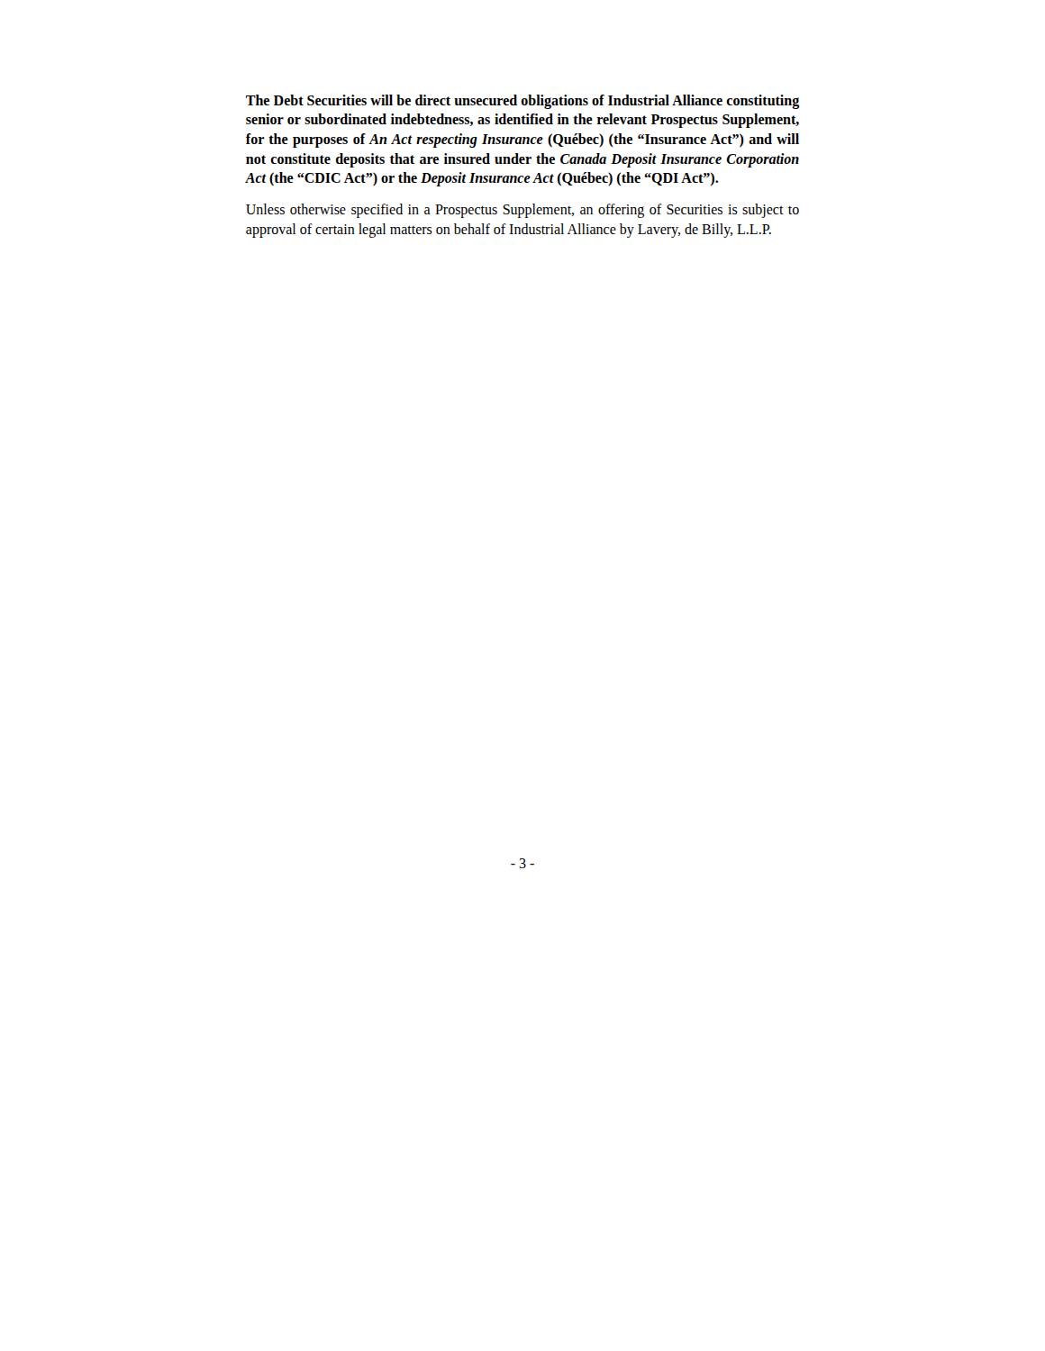The Debt Securities will be direct unsecured obligations of Industrial Alliance constituting senior or subordinated indebtedness, as identified in the relevant Prospectus Supplement, for the purposes of An Act respecting Insurance (Québec) (the “Insurance Act”) and will not constitute deposits that are insured under the Canada Deposit Insurance Corporation Act (the “CDIC Act”) or the Deposit Insurance Act (Québec) (the “QDI Act”).
Unless otherwise specified in a Prospectus Supplement, an offering of Securities is subject to approval of certain legal matters on behalf of Industrial Alliance by Lavery, de Billy, L.L.P.
- 3 -